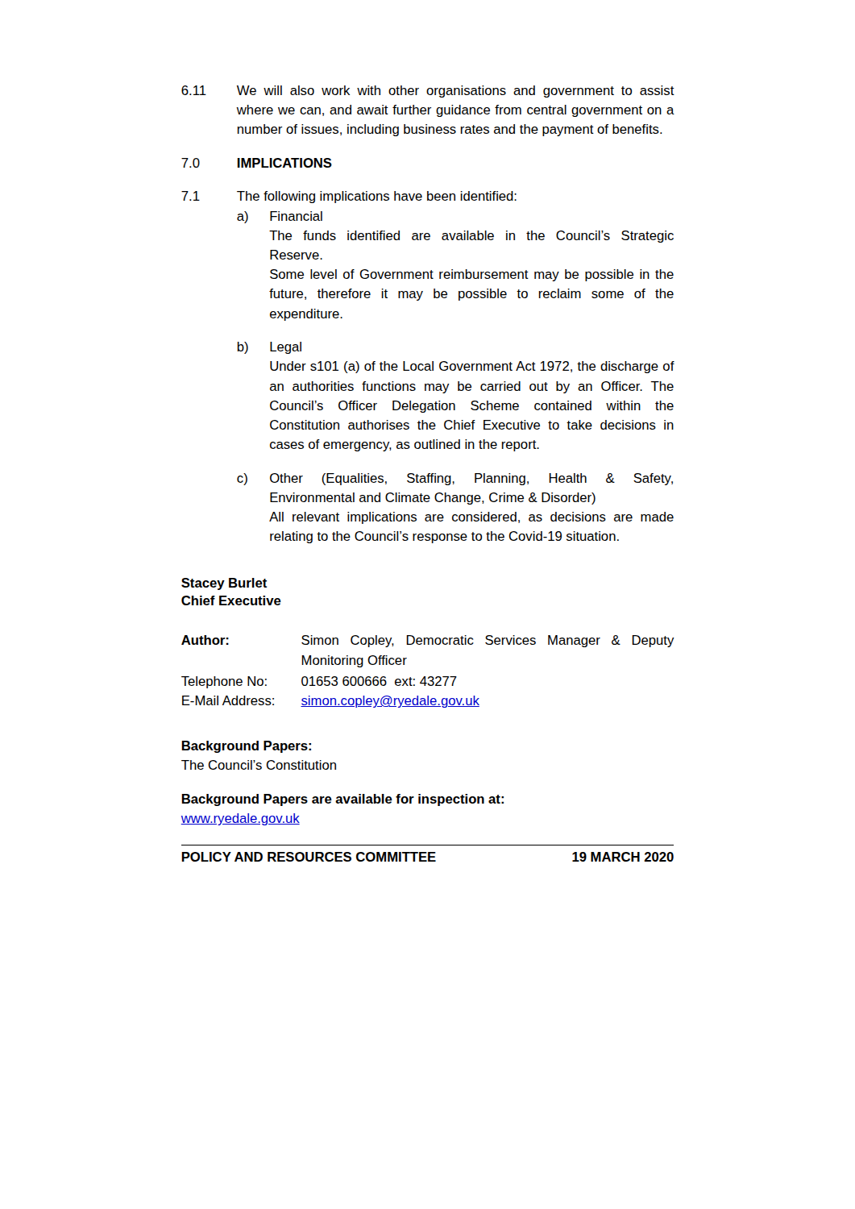6.11
We will also work with other organisations and government to assist where we can, and await further guidance from central government on a number of issues, including business rates and the payment of benefits.
7.0
IMPLICATIONS
7.1
The following implications have been identified:
a)
Financial The funds identified are available in the Council’s Strategic Reserve.
Some level of Government reimbursement may be possible in the future, therefore it may be possible to reclaim some of the expenditure.
b)
Legal Under s101 (a) of the Local Government Act 1972, the discharge of an authorities functions may be carried out by an Officer. The Council’s Officer Delegation Scheme contained within the Constitution authorises the Chief Executive to take decisions in cases of emergency, as outlined in the report.
c)
Other (Equalities, Staffing, Planning, Health & Safety, Environmental and Climate Change, Crime & Disorder) All relevant implications are considered, as decisions are made relating to the Council’s response to the Covid-19 situation.
Stacey Burlet
Chief Executive
Author:
Simon Copley, Democratic Services Manager & Deputy Monitoring Officer
Telephone No:
01653 600666 ext: 43277
E-Mail Address:
simon.copley@ryedale.gov.uk
Background Papers:
The Council’s Constitution
Background Papers are available for inspection at:
www.ryedale.gov.uk
POLICY AND RESOURCES COMMITTEE 19 MARCH 2020